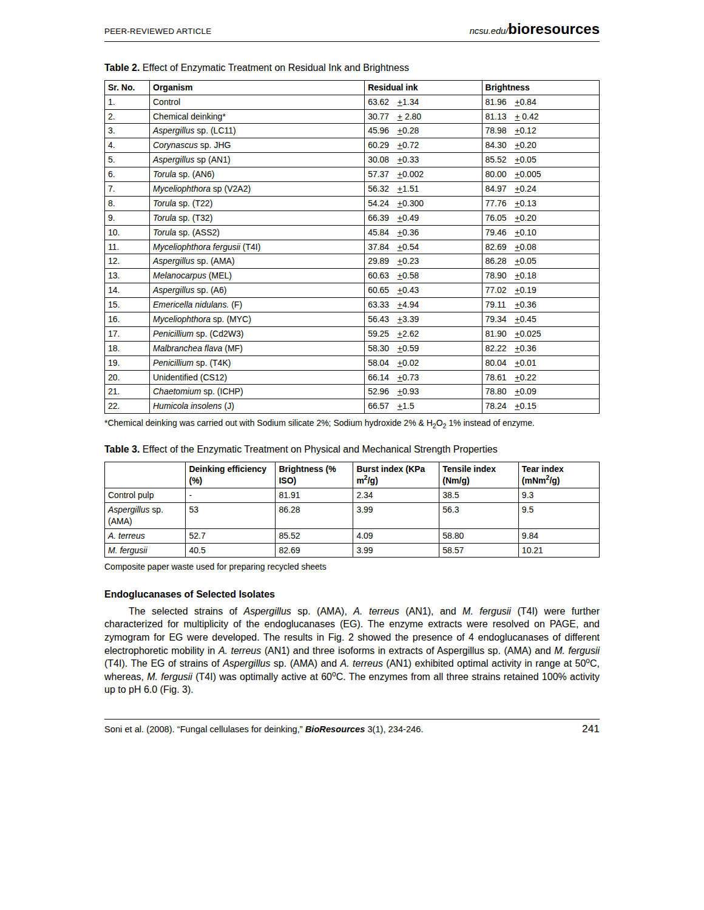PEER-REVIEWED ARTICLE
ncsu.edu/bioresources
Table 2. Effect of Enzymatic Treatment on Residual Ink and Brightness
| Sr. No. | Organism | Residual ink | Brightness |
| --- | --- | --- | --- |
| 1. | Control | 63.62 + 1.34 | 81.96 + 0.84 |
| 2. | Chemical deinking* | 30.77 + 2.80 | 81.13 + 0.42 |
| 3. | Aspergillus sp. (LC11) | 45.96 + 0.28 | 78.98 + 0.12 |
| 4. | Corynascus sp. JHG | 60.29 + 0.72 | 84.30 + 0.20 |
| 5. | Aspergillus sp (AN1) | 30.08 + 0.33 | 85.52 + 0.05 |
| 6. | Torula sp. (AN6) | 57.37 + 0.002 | 80.00 + 0.005 |
| 7. | Myceliophthora sp (V2A2) | 56.32 + 1.51 | 84.97 + 0.24 |
| 8. | Torula sp. (T22) | 54.24 + 0.300 | 77.76 + 0.13 |
| 9. | Torula sp. (T32) | 66.39 + 0.49 | 76.05 + 0.20 |
| 10. | Torula sp. (ASS2) | 45.84 + 0.36 | 79.46 + 0.10 |
| 11. | Myceliophthora fergusii (T4I) | 37.84 + 0.54 | 82.69 + 0.08 |
| 12. | Aspergillus sp. (AMA) | 29.89 + 0.23 | 86.28 + 0.05 |
| 13. | Melanocarpus (MEL) | 60.63 + 0.58 | 78.90 + 0.18 |
| 14. | Aspergillus sp. (A6) | 60.65 + 0.43 | 77.02 + 0.19 |
| 15. | Emericella nidulans. (F) | 63.33 + 4.94 | 79.11 + 0.36 |
| 16. | Myceliophthora sp. (MYC) | 56.43 + 3.39 | 79.34 + 0.45 |
| 17. | Penicillium sp. (Cd2W3) | 59.25 + 2.62 | 81.90 + 0.025 |
| 18. | Malbranchea flava (MF) | 58.30 + 0.59 | 82.22 + 0.36 |
| 19. | Penicillium sp. (T4K) | 58.04 + 0.02 | 80.04 + 0.01 |
| 20. | Unidentified (CS12) | 66.14 + 0.73 | 78.61 + 0.22 |
| 21. | Chaetomium sp. (ICHP) | 52.96 + 0.93 | 78.80 + 0.09 |
| 22. | Humicola insolens (J) | 66.57 + 1.5 | 78.24 + 0.15 |
*Chemical deinking was carried out with Sodium silicate 2%; Sodium hydroxide 2% & H2O2 1% instead of enzyme.
Table 3. Effect of the Enzymatic Treatment on Physical and Mechanical Strength Properties
| | Deinking efficiency (%) | Brightness (% ISO) | Burst index (KPa m 2 /g) | Tensile index (Nm/g) | Tear index (mNm 2 /g) |
| --- | --- | --- | --- | --- | --- |
| Control pulp | - | 81.91 | 2.34 | 38.5 | 9.3 |
| Aspergillus sp. (AMA) | 53 | 86.28 | 3.99 | 56.3 | 9.5 |
| A. terreus | 52.7 | 85.52 | 4.09 | 58.80 | 9.84 |
| M. fergusii | 40.5 | 82.69 | 3.99 | 58.57 | 10.21 |
Composite paper waste used for preparing recycled sheets
Endoglucanases of Selected Isolates
The selected strains of Aspergillus sp. (AMA), A. terreus (AN1), and M. fergusii (T4I) were further characterized for multiplicity of the endoglucanases (EG). The enzyme extracts were resolved on PAGE, and zymogram for EG were developed. The results in Fig. 2 showed the presence of 4 endoglucanases of different electrophoretic mobility in A. terreus (AN1) and three isoforms in extracts of Aspergillus sp. (AMA) and M. fergusii (T4I). The EG of strains of Aspergillus sp. (AMA) and A. terreus (AN1) exhibited optimal activity in range at 50oC, whereas, M. fergusii (T4I) was optimally active at 60oC. The enzymes from all three strains retained 100% activity up to pH 6.0 (Fig. 3).
Soni et al. (2008). “Fungal cellulases for deinking,” BioResources 3(1), 234-246.
241